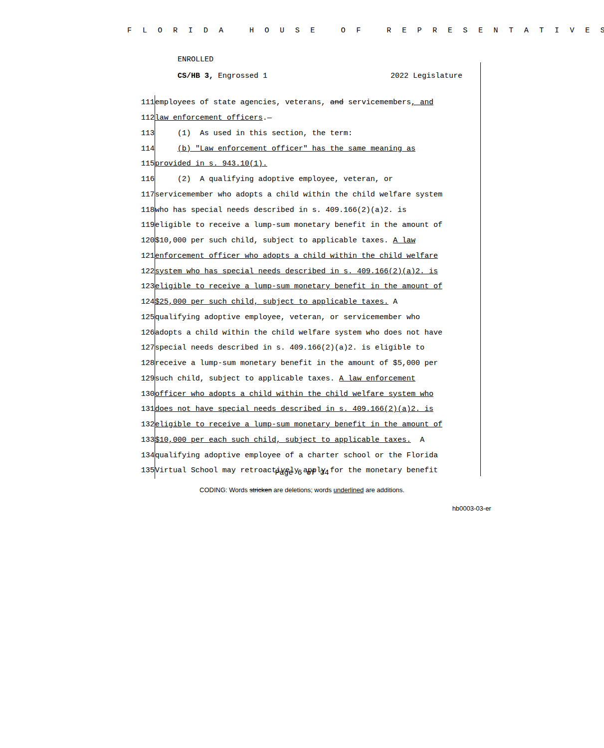F L O R I D A H O U S E O F R E P R E S E N T A T I V E S
ENROLLED
CS/HB 3, Engrossed 1 2022 Legislature
| 111 | employees of state agencies, veterans, and servicemembers , and |
| 112 | law enforcement officers .— |
| 113 | (1) As used in this section, the term: |
| 114 | (b) "Law enforcement officer" has the same meaning as |
| 115 | provided in s. 943.10(1). |
| 116 | (2) A qualifying adoptive employee, veteran, or |
| 117 | servicemember who adopts a child within the child welfare system |
| 118 | who has special needs described in s. 409.166(2)(a)2. is |
| 119 | eligible to receive a lump-sum monetary benefit in the amount of |
| 120 | $10,000 per such child, subject to applicable taxes. A law |
| 121 | enforcement officer who adopts a child within the child welfare |
| 122 | system who has special needs described in s. 409.166(2)(a)2. is |
| 123 | eligible to receive a lump-sum monetary benefit in the amount of |
| 124 | $25,000 per such child, subject to applicable taxes. A |
| 125 | qualifying adoptive employee, veteran, or servicemember who |
| 126 | adopts a child within the child welfare system who does not have |
| 127 | special needs described in s. 409.166(2)(a)2. is eligible to |
| 128 | receive a lump-sum monetary benefit in the amount of $5,000 per |
| 129 | such child, subject to applicable taxes. A law enforcement |
| 130 | officer who adopts a child within the child welfare system who |
| 131 | does not have special needs described in s. 409.166(2)(a)2. is |
| 132 | eligible to receive a lump-sum monetary benefit in the amount of |
| 133 | $10,000 per each such child, subject to applicable taxes. A |
| 134 | qualifying adoptive employee of a charter school or the Florida |
| 135 | Virtual School may retroactively apply for the monetary benefit |
Page 6 of 34
CODING: Words stricken are deletions; words underlined are additions.
hb0003-03-er